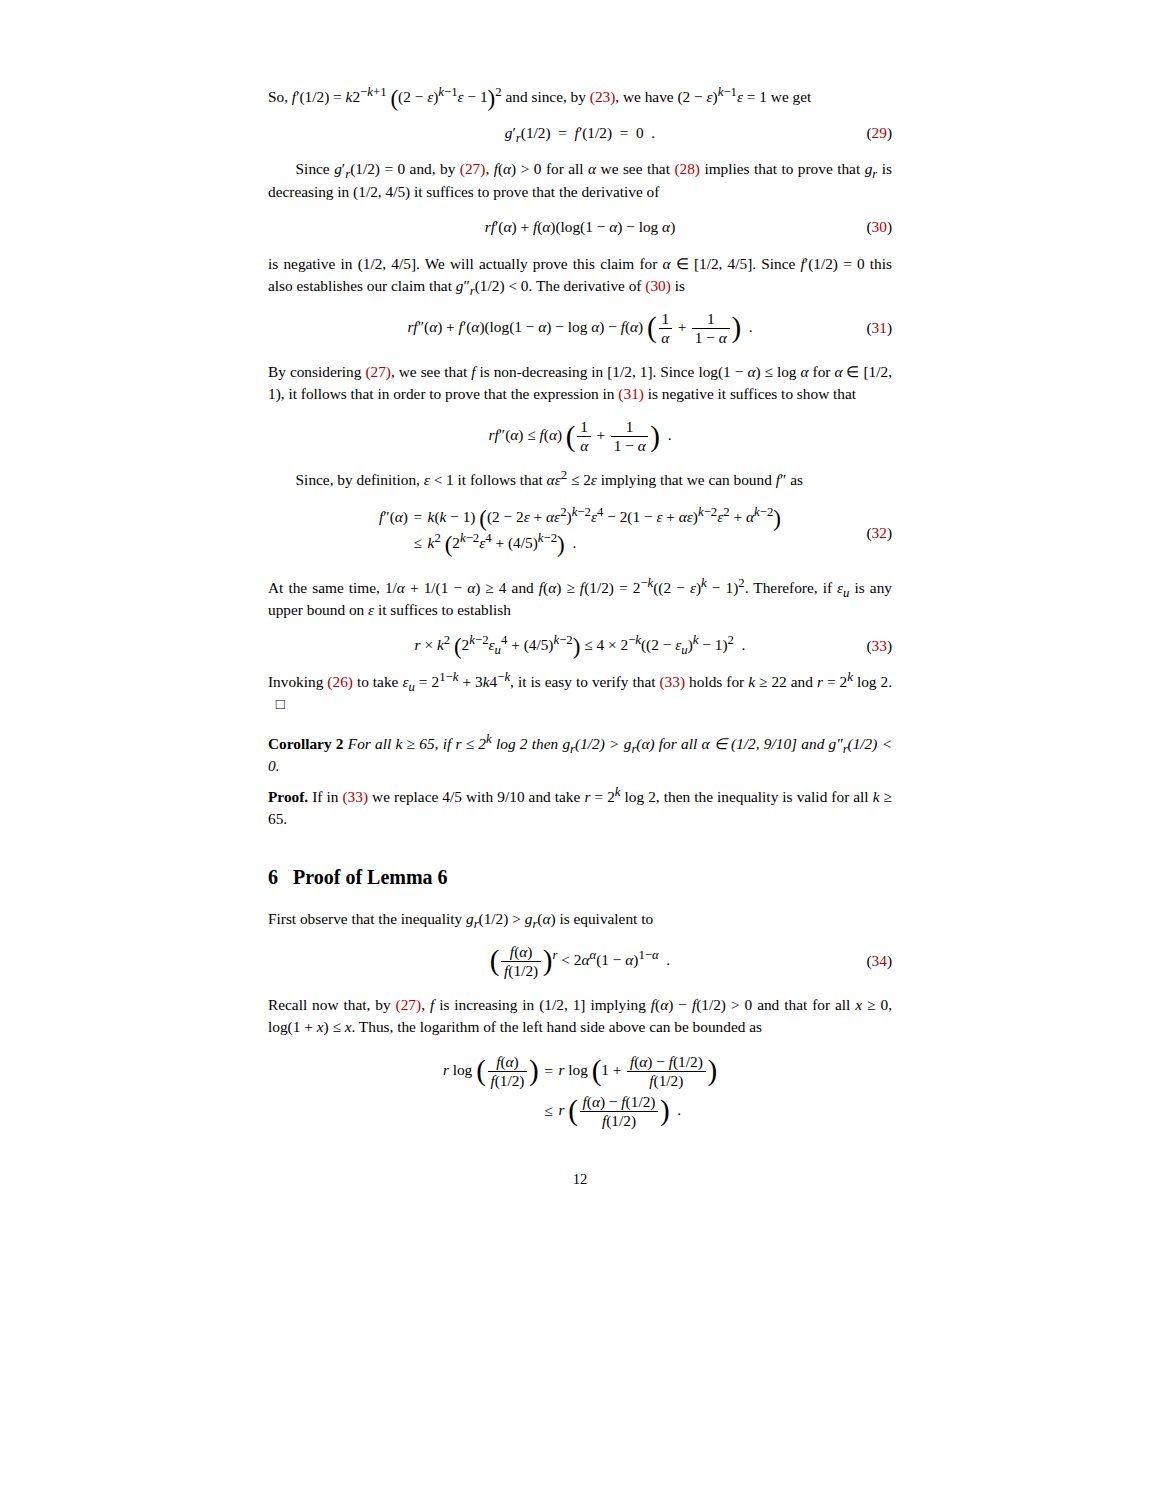So, f′(1/2) = k2−k+1 ((2 − ε)k−1ε − 1)2 and since, by (23), we have (2 − ε)k−1ε = 1 we get
g′r(1/2) = f′(1/2) = 0 . (29)
Since g′r(1/2) = 0 and, by (27), f(α) > 0 for all α we see that (28) implies that to prove that gr is decreasing in (1/2, 4/5) it suffices to prove that the derivative of
rf′(α) + f(α)(log(1 − α) − log α) (30)
is negative in (1/2, 4/5]. We will actually prove this claim for α ∈ [1/2, 4/5]. Since f′(1/2) = 0 this also establishes our claim that g″r(1/2) < 0. The derivative of (30) is
rf″(α) + f′(α)(log(1 − α) − log α) − f(α) (1 α + 11 − α) . (31)
By considering (27), we see that f is non-decreasing in [1/2, 1]. Since log(1 − α) ≤ log α for α ∈ [1/2, 1), it follows that in order to prove that the expression in (31) is negative it suffices to show that
rf″(α) ≤ f(α) (1 α + 11 − α) .
Since, by definition, ε < 1 it follows that αε2 ≤ 2ε implying that we can bound f″ as
| f ″( α ) | = | k ( k − 1) ( (2 − 2 ε + αε 2 ) k −2 ε 4 − 2(1 − ε + αε ) k −2 ε 2 + α k −2 ) |
| | ≤ | k 2 ( 2 k −2 ε 4 + (4/5) k −2 ) . |
(32)
At the same time, 1/α + 1/(1 − α) ≥ 4 and f(α) ≥ f(1/2) = 2−k((2 − ε)k − 1)2. Therefore, if εu is any upper bound on ε it suffices to establish
r × k2 (2k−2εu4 + (4/5)k−2) ≤ 4 × 2−k((2 − εu)k − 1)2 . (33)
Invoking (26) to take εu = 21−k + 3k4−k, it is easy to verify that (33) holds for k ≥ 22 and r = 2k log 2. □
Corollary 2 For all k ≥ 65, if r ≤ 2k log 2 then gr(1/2) > gr(α) for all α ∈ (1/2, 9/10] and g″r(1/2) < 0.
Proof. If in (33) we replace 4/5 with 9/10 and take r = 2k log 2, then the inequality is valid for all k ≥ 65.
6 Proof of Lemma 6
First observe that the inequality gr(1/2) > gr(α) is equivalent to
(f(α) f(1/2))r < 2αα(1 − α)1−α . (34)
Recall now that, by (27), f is increasing in (1/2, 1] implying f(α) − f(1/2) > 0 and that for all x ≥ 0, log(1 + x) ≤ x. Thus, the logarithm of the left hand side above can be bounded as
| r log ( f ( α ) f (1/2) ) | = | r log ( 1 + f ( α ) − f (1/2) f (1/2) ) |
| | ≤ | r ( f ( α ) − f (1/2) f (1/2) ) . |
12